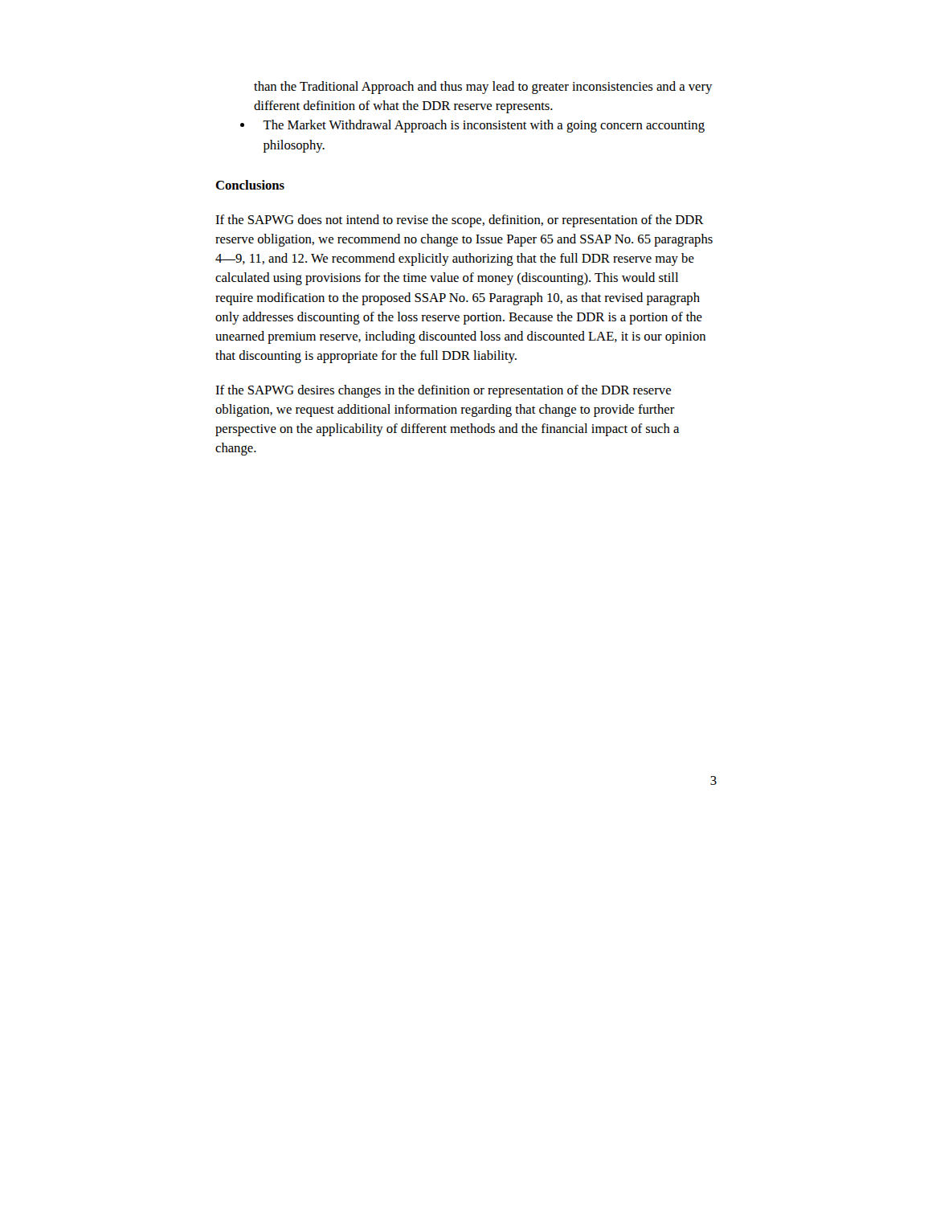than the Traditional Approach and thus may lead to greater inconsistencies and a very different definition of what the DDR reserve represents.
The Market Withdrawal Approach is inconsistent with a going concern accounting philosophy.
Conclusions
If the SAPWG does not intend to revise the scope, definition, or representation of the DDR reserve obligation, we recommend no change to Issue Paper 65 and SSAP No. 65 paragraphs 4—9, 11, and 12. We recommend explicitly authorizing that the full DDR reserve may be calculated using provisions for the time value of money (discounting). This would still require modification to the proposed SSAP No. 65 Paragraph 10, as that revised paragraph only addresses discounting of the loss reserve portion. Because the DDR is a portion of the unearned premium reserve, including discounted loss and discounted LAE, it is our opinion that discounting is appropriate for the full DDR liability.
If the SAPWG desires changes in the definition or representation of the DDR reserve obligation, we request additional information regarding that change to provide further perspective on the applicability of different methods and the financial impact of such a change.
3